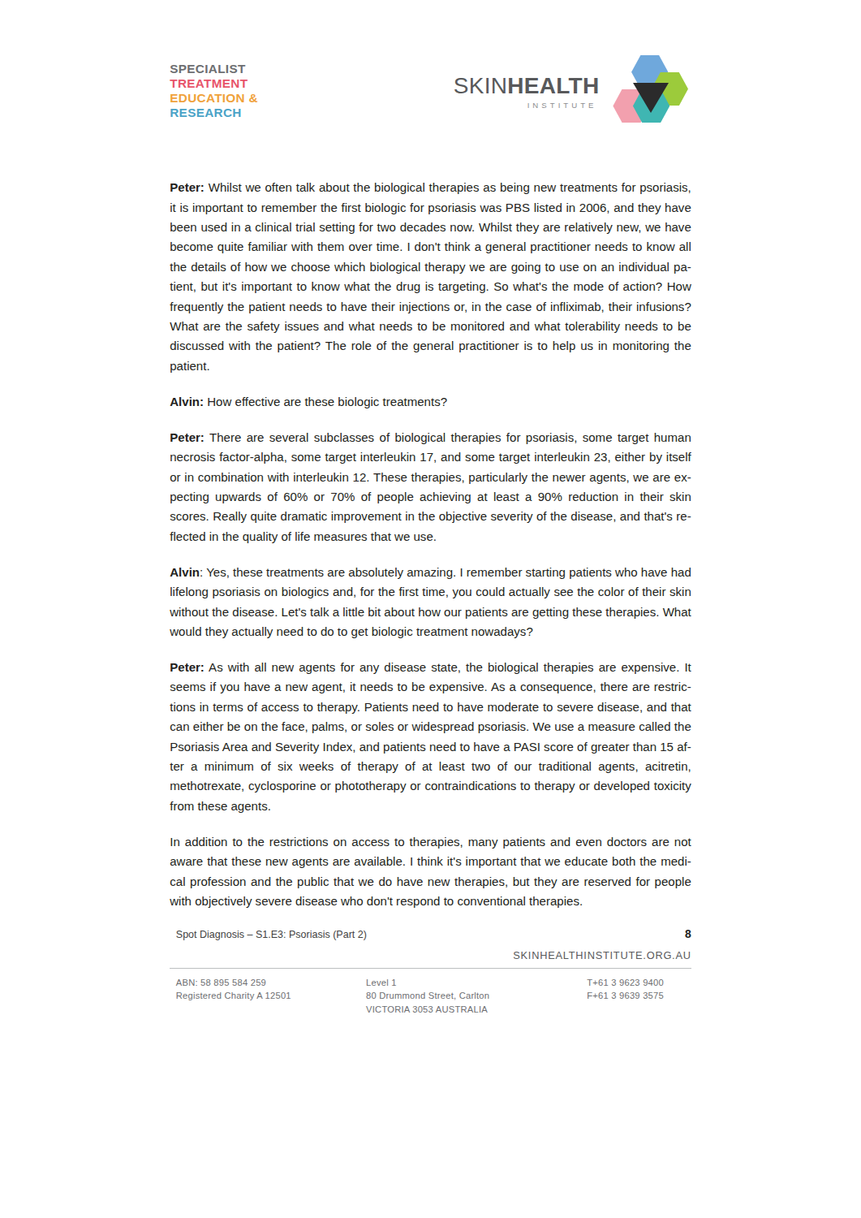Specialist
Treatment
Education &
Research
SKINHEALTH
INSTITUTE
Peter: Whilst we often talk about the biological therapies as being new treatments for psoriasis, it is important to remember the first biologic for psoriasis was PBS listed in 2006, and they have been used in a clinical trial setting for two decades now. Whilst they are relatively new, we have become quite familiar with them over time. I don't think a general practitioner needs to know all the details of how we choose which biological therapy we are going to use on an individual patient, but it's important to know what the drug is targeting. So what's the mode of action? How frequently the patient needs to have their injections or, in the case of infliximab, their infusions? What are the safety issues and what needs to be monitored and what tolerability needs to be discussed with the patient? The role of the general practitioner is to help us in monitoring the patient.
Alvin: How effective are these biologic treatments?
Peter: There are several subclasses of biological therapies for psoriasis, some target human necrosis factor-alpha, some target interleukin 17, and some target interleukin 23, either by itself or in combination with interleukin 12. These therapies, particularly the newer agents, we are expecting upwards of 60% or 70% of people achieving at least a 90% reduction in their skin scores. Really quite dramatic improvement in the objective severity of the disease, and that's reflected in the quality of life measures that we use.
Alvin: Yes, these treatments are absolutely amazing. I remember starting patients who have had lifelong psoriasis on biologics and, for the first time, you could actually see the color of their skin without the disease. Let's talk a little bit about how our patients are getting these therapies. What would they actually need to do to get biologic treatment nowadays?
Peter: As with all new agents for any disease state, the biological therapies are expensive. It seems if you have a new agent, it needs to be expensive. As a consequence, there are restrictions in terms of access to therapy. Patients need to have moderate to severe disease, and that can either be on the face, palms, or soles or widespread psoriasis. We use a measure called the Psoriasis Area and Severity Index, and patients need to have a PASI score of greater than 15 after a minimum of six weeks of therapy of at least two of our traditional agents, acitretin, methotrexate, cyclosporine or phototherapy or contraindications to therapy or developed toxicity from these agents.
In addition to the restrictions on access to therapies, many patients and even doctors are not aware that these new agents are available. I think it's important that we educate both the medical profession and the public that we do have new therapies, but they are reserved for people with objectively severe disease who don't respond to conventional therapies.
Spot Diagnosis – S1.E3: Psoriasis (Part 2) 8
SKINHEALTHINSTITUTE.ORG.AU
ABN: 58 895 584 259
Registered Charity A 12501
Level 1
80 Drummond Street, Carlton
VICTORIA 3053 AUSTRALIA
T+61 3 9623 9400
F+61 3 9639 3575